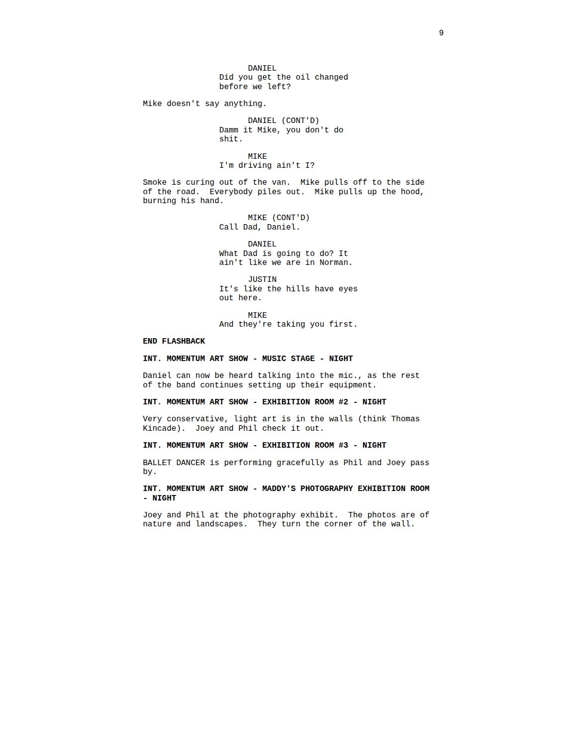9
DANIEL
Did you get the oil changed before we left?
Mike doesn't say anything.
DANIEL (CONT'D)
Damm it Mike, you don't do shit.
MIKE
I'm driving ain't I?
Smoke is curing out of the van. Mike pulls off to the side of the road. Everybody piles out. Mike pulls up the hood, burning his hand.
MIKE (CONT'D)
Call Dad, Daniel.
DANIEL
What Dad is going to do? It ain't like we are in Norman.
JUSTIN
It's like the hills have eyes out here.
MIKE
And they're taking you first.
END FLASHBACK
INT. MOMENTUM ART SHOW - MUSIC STAGE - NIGHT
Daniel can now be heard talking into the mic., as the rest of the band continues setting up their equipment.
INT. MOMENTUM ART SHOW - EXHIBITION ROOM #2 - NIGHT
Very conservative, light art is in the walls (think Thomas Kincade). Joey and Phil check it out.
INT. MOMENTUM ART SHOW - EXHIBITION ROOM #3 - NIGHT
BALLET DANCER is performing gracefully as Phil and Joey pass by.
INT. MOMENTUM ART SHOW - MADDY'S PHOTOGRAPHY EXHIBITION ROOM - NIGHT
Joey and Phil at the photography exhibit. The photos are of nature and landscapes. They turn the corner of the wall.